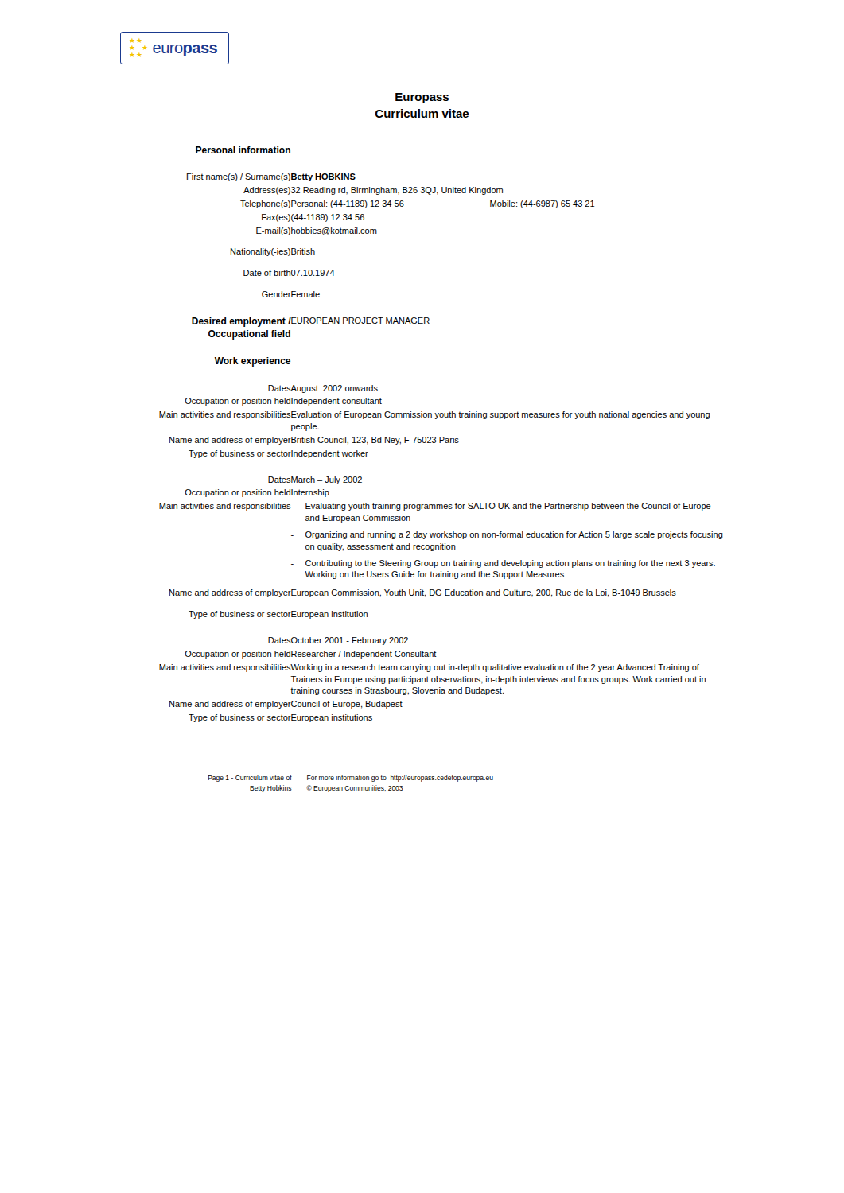★★
★ ★
★★ europass
Europass
Curriculum vitae
| Personal information | |
| First name(s) / Surname(s) | Betty H OBKINS |
| Address(es) | 32 Reading rd, Birmingham, B26 3QJ, United Kingdom |
| Telephone(s) | Personal: (44-1189) 12 34 56 Mobile: (44-6987) 65 43 21 |
| Fax(es) | (44-1189) 12 34 56 |
| E-mail(s) | hobbies@kotmail.com |
| Nationality(-ies) | British |
| Date of birth | 07.10.1974 |
| Gender | Female |
| Desired employment / Occupational field | E UROPEAN PROJECT MANAGER |
| Work experience | |
| Dates | August 2002 onwards |
| Occupation or position held | Independent consultant |
| Main activities and responsibilities | Evaluation of European Commission youth training support measures for youth national agencies and young people. |
| Name and address of employer | British Council, 123, Bd Ney, F-75023 Paris |
| Type of business or sector | Independent worker |
| Dates | March – July 2002 |
| Occupation or position held | Internship |
| Main activities and responsibilities | Evaluating youth training programmes for SALTO UK and the Partnership between the Council of Europe and European Commission Organizing and running a 2 day workshop on non-formal education for Action 5 large scale projects focusing on quality, assessment and recognition Contributing to the Steering Group on training and developing action plans on training for the next 3 years. Working on the Users Guide for training and the Support Measures |
| Name and address of employer | European Commission, Youth Unit, DG Education and Culture, 200, Rue de la Loi, B-1049 Brussels |
| Type of business or sector | European institution |
| Dates | October 2001 - February 2002 |
| Occupation or position held | Researcher / Independent Consultant |
| Main activities and responsibilities | Working in a research team carrying out in-depth qualitative evaluation of the 2 year Advanced Training of Trainers in Europe using participant observations, in-depth interviews and focus groups. Work carried out in training courses in Strasbourg, Slovenia and Budapest. |
| Name and address of employer | Council of Europe, Budapest |
| Type of business or sector | European institutions |
| Page 1 - Curriculum vitae of | For more information go to http://europass.cedefop.europa.eu |
| Betty Hobkins | © European Communities, 2003 |